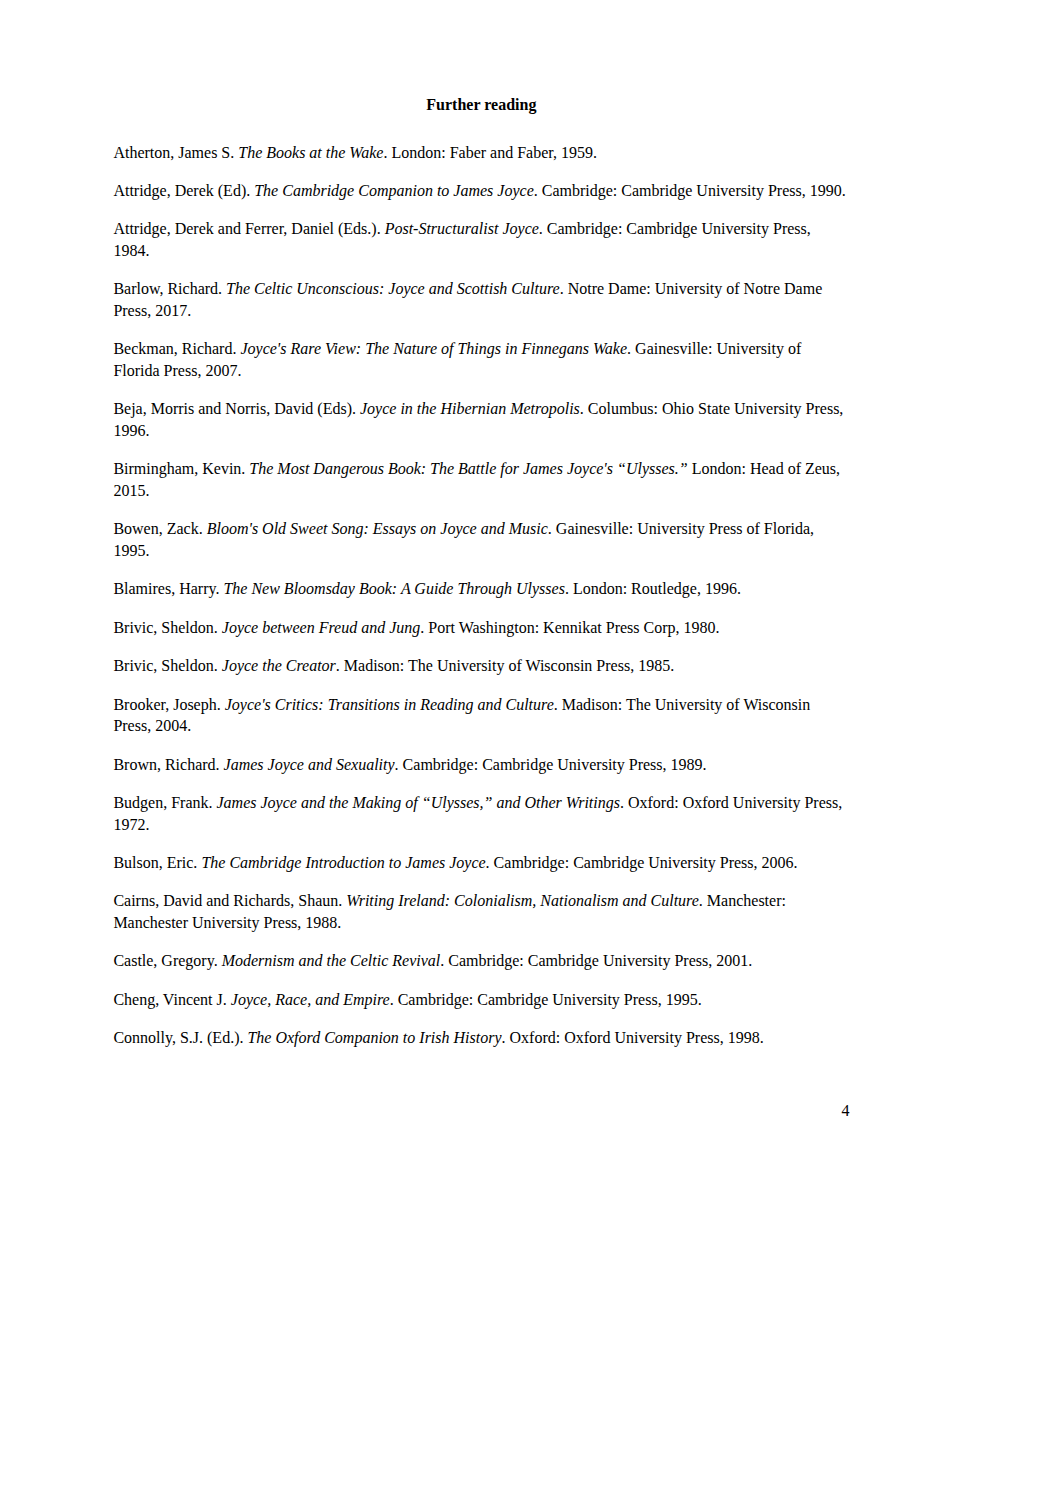Further reading
Atherton, James S. The Books at the Wake. London: Faber and Faber, 1959.
Attridge, Derek (Ed). The Cambridge Companion to James Joyce. Cambridge: Cambridge University Press, 1990.
Attridge, Derek and Ferrer, Daniel (Eds.). Post-Structuralist Joyce. Cambridge: Cambridge University Press, 1984.
Barlow, Richard. The Celtic Unconscious: Joyce and Scottish Culture. Notre Dame: University of Notre Dame Press, 2017.
Beckman, Richard. Joyce's Rare View: The Nature of Things in Finnegans Wake. Gainesville: University of Florida Press, 2007.
Beja, Morris and Norris, David (Eds). Joyce in the Hibernian Metropolis. Columbus: Ohio State University Press, 1996.
Birmingham, Kevin. The Most Dangerous Book: The Battle for James Joyce's “Ulysses.” London: Head of Zeus, 2015.
Bowen, Zack. Bloom's Old Sweet Song: Essays on Joyce and Music. Gainesville: University Press of Florida, 1995.
Blamires, Harry. The New Bloomsday Book: A Guide Through Ulysses. London: Routledge, 1996.
Brivic, Sheldon. Joyce between Freud and Jung. Port Washington: Kennikat Press Corp, 1980.
Brivic, Sheldon. Joyce the Creator. Madison: The University of Wisconsin Press, 1985.
Brooker, Joseph. Joyce's Critics: Transitions in Reading and Culture. Madison: The University of Wisconsin Press, 2004.
Brown, Richard. James Joyce and Sexuality. Cambridge: Cambridge University Press, 1989.
Budgen, Frank. James Joyce and the Making of “Ulysses,” and Other Writings. Oxford: Oxford University Press, 1972.
Bulson, Eric. The Cambridge Introduction to James Joyce. Cambridge: Cambridge University Press, 2006.
Cairns, David and Richards, Shaun. Writing Ireland: Colonialism, Nationalism and Culture. Manchester: Manchester University Press, 1988.
Castle, Gregory. Modernism and the Celtic Revival. Cambridge: Cambridge University Press, 2001.
Cheng, Vincent J. Joyce, Race, and Empire. Cambridge: Cambridge University Press, 1995.
Connolly, S.J. (Ed.). The Oxford Companion to Irish History. Oxford: Oxford University Press, 1998.
4